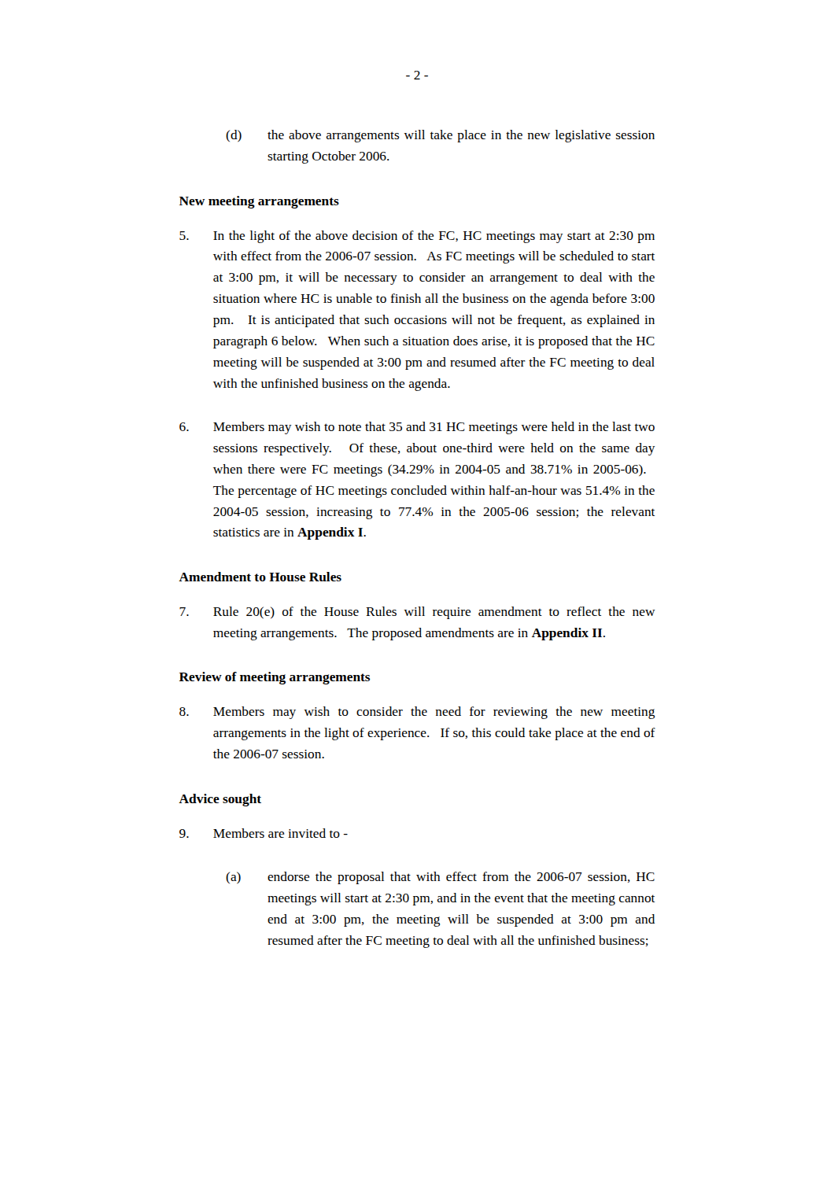- 2 -
(d)
the above arrangements will take place in the new legislative session starting October 2006.
New meeting arrangements
5.
In the light of the above decision of the FC, HC meetings may start at 2:30 pm with effect from the 2006-07 session. As FC meetings will be scheduled to start at 3:00 pm, it will be necessary to consider an arrangement to deal with the situation where HC is unable to finish all the business on the agenda before 3:00 pm. It is anticipated that such occasions will not be frequent, as explained in paragraph 6 below. When such a situation does arise, it is proposed that the HC meeting will be suspended at 3:00 pm and resumed after the FC meeting to deal with the unfinished business on the agenda.
6.
Members may wish to note that 35 and 31 HC meetings were held in the last two sessions respectively. Of these, about one-third were held on the same day when there were FC meetings (34.29% in 2004-05 and 38.71% in 2005-06). The percentage of HC meetings concluded within half-an-hour was 51.4% in the 2004-05 session, increasing to 77.4% in the 2005-06 session; the relevant statistics are in Appendix I.
Amendment to House Rules
7.
Rule 20(e) of the House Rules will require amendment to reflect the new meeting arrangements. The proposed amendments are in Appendix II.
Review of meeting arrangements
8.
Members may wish to consider the need for reviewing the new meeting arrangements in the light of experience. If so, this could take place at the end of the 2006-07 session.
Advice sought
9.
Members are invited to -
(a)
endorse the proposal that with effect from the 2006-07 session, HC meetings will start at 2:30 pm, and in the event that the meeting cannot end at 3:00 pm, the meeting will be suspended at 3:00 pm and resumed after the FC meeting to deal with all the unfinished business;